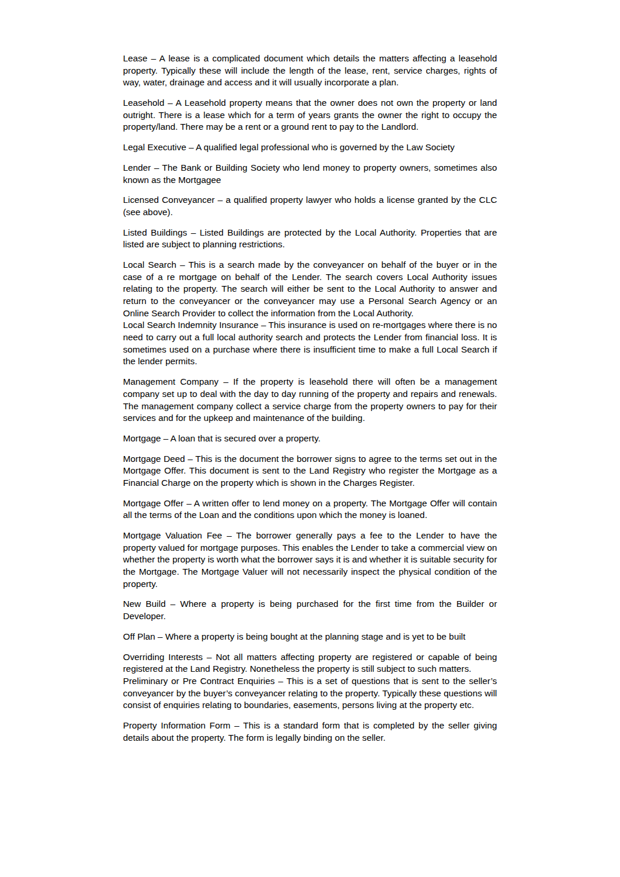Lease – A lease is a complicated document which details the matters affecting a leasehold property. Typically these will include the length of the lease, rent, service charges, rights of way, water, drainage and access and it will usually incorporate a plan.
Leasehold – A Leasehold property means that the owner does not own the property or land outright. There is a lease which for a term of years grants the owner the right to occupy the property/land. There may be a rent or a ground rent to pay to the Landlord.
Legal Executive – A qualified legal professional who is governed by the Law Society
Lender – The Bank or Building Society who lend money to property owners, sometimes also known as the Mortgagee
Licensed Conveyancer – a qualified property lawyer who holds a license granted by the CLC (see above).
Listed Buildings – Listed Buildings are protected by the Local Authority. Properties that are listed are subject to planning restrictions.
Local Search – This is a search made by the conveyancer on behalf of the buyer or in the case of a re mortgage on behalf of the Lender. The search covers Local Authority issues relating to the property. The search will either be sent to the Local Authority to answer and return to the conveyancer or the conveyancer may use a Personal Search Agency or an Online Search Provider to collect the information from the Local Authority.
Local Search Indemnity Insurance – This insurance is used on re-mortgages where there is no need to carry out a full local authority search and protects the Lender from financial loss. It is sometimes used on a purchase where there is insufficient time to make a full Local Search if the lender permits.
Management Company – If the property is leasehold there will often be a management company set up to deal with the day to day running of the property and repairs and renewals. The management company collect a service charge from the property owners to pay for their services and for the upkeep and maintenance of the building.
Mortgage – A loan that is secured over a property.
Mortgage Deed – This is the document the borrower signs to agree to the terms set out in the Mortgage Offer. This document is sent to the Land Registry who register the Mortgage as a Financial Charge on the property which is shown in the Charges Register.
Mortgage Offer – A written offer to lend money on a property. The Mortgage Offer will contain all the terms of the Loan and the conditions upon which the money is loaned.
Mortgage Valuation Fee – The borrower generally pays a fee to the Lender to have the property valued for mortgage purposes. This enables the Lender to take a commercial view on whether the property is worth what the borrower says it is and whether it is suitable security for the Mortgage. The Mortgage Valuer will not necessarily inspect the physical condition of the property.
New Build – Where a property is being purchased for the first time from the Builder or Developer.
Off Plan – Where a property is being bought at the planning stage and is yet to be built
Overriding Interests – Not all matters affecting property are registered or capable of being registered at the Land Registry. Nonetheless the property is still subject to such matters.
Preliminary or Pre Contract Enquiries – This is a set of questions that is sent to the seller’s conveyancer by the buyer’s conveyancer relating to the property. Typically these questions will consist of enquiries relating to boundaries, easements, persons living at the property etc.
Property Information Form – This is a standard form that is completed by the seller giving details about the property. The form is legally binding on the seller.